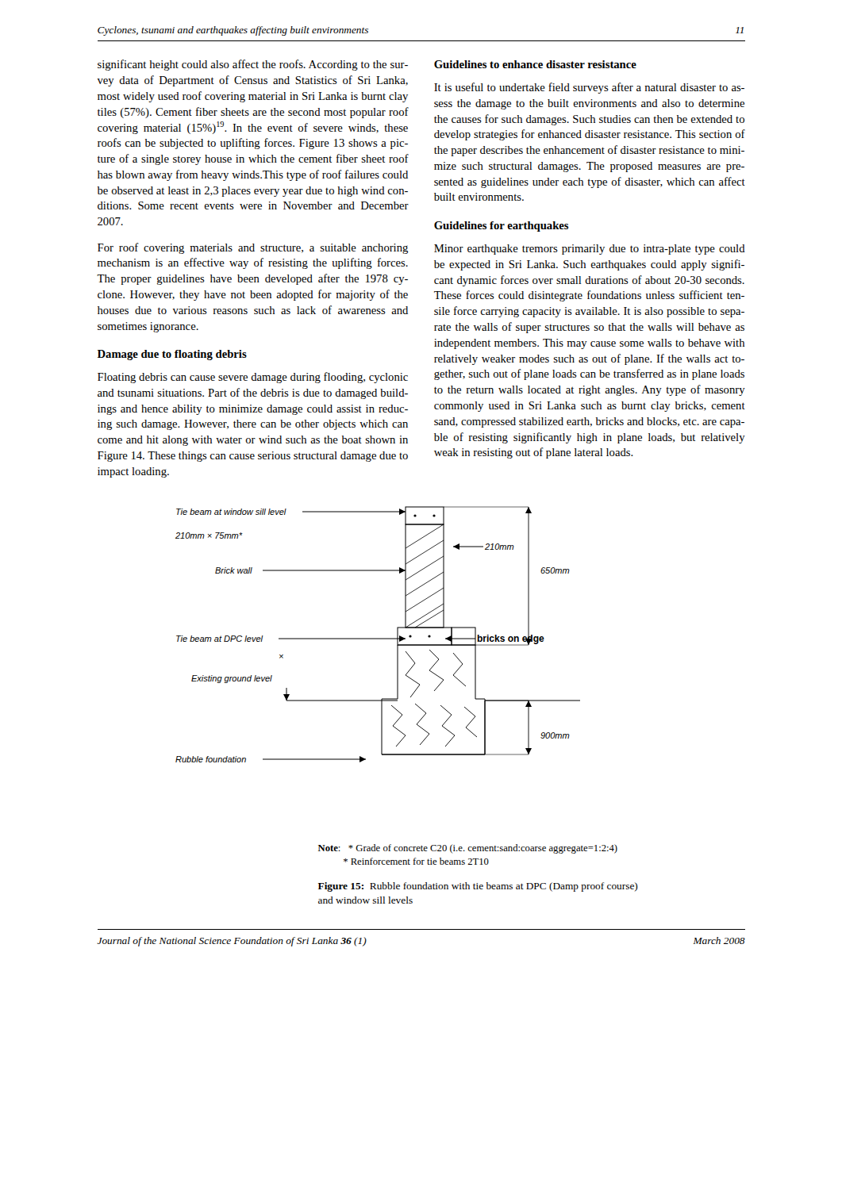Cyclones, tsunami and earthquakes affecting built environments
11
significant height could also affect the roofs. According to the survey data of Department of Census and Statistics of Sri Lanka, most widely used roof covering material in Sri Lanka is burnt clay tiles (57%). Cement fiber sheets are the second most popular roof covering material (15%)19. In the event of severe winds, these roofs can be subjected to uplifting forces. Figure 13 shows a picture of a single storey house in which the cement fiber sheet roof has blown away from heavy winds.This type of roof failures could be observed at least in 2,3 places every year due to high wind conditions. Some recent events were in November and December 2007.
For roof covering materials and structure, a suitable anchoring mechanism is an effective way of resisting the uplifting forces. The proper guidelines have been developed after the 1978 cyclone. However, they have not been adopted for majority of the houses due to various reasons such as lack of awareness and sometimes ignorance.
Damage due to floating debris
Floating debris can cause severe damage during flooding, cyclonic and tsunami situations. Part of the debris is due to damaged buildings and hence ability to minimize damage could assist in reducing such damage. However, there can be other objects which can come and hit along with water or wind such as the boat shown in Figure 14. These things can cause serious structural damage due to impact loading.
Guidelines to enhance disaster resistance
It is useful to undertake field surveys after a natural disaster to assess the damage to the built environments and also to determine the causes for such damages. Such studies can then be extended to develop strategies for enhanced disaster resistance. This section of the paper describes the enhancement of disaster resistance to minimize such structural damages. The proposed measures are presented as guidelines under each type of disaster, which can affect built environments.
Guidelines for earthquakes
Minor earthquake tremors primarily due to intra-plate type could be expected in Sri Lanka. Such earthquakes could apply significant dynamic forces over small durations of about 20-30 seconds. These forces could disintegrate foundations unless sufficient tensile force carrying capacity is available. It is also possible to separate the walls of super structures so that the walls will behave as independent members. This may cause some walls to behave with relatively weaker modes such as out of plane. If the walls act together, such out of plane loads can be transferred as in plane loads to the return walls located at right angles. Any type of masonry commonly used in Sri Lanka such as burnt clay bricks, cement sand, compressed stabilized earth, bricks and blocks, etc. are capable of resisting significantly high in plane loads, but relatively weak in resisting out of plane lateral loads.
Tie beam at window sill level 210mm × 75mm* Brick wall Tie beam at DPC level × Existing ground level Rubble foundation 210mm 650mm 900mm bricks on edge
Note: * Grade of concrete C20 (i.e. cement:sand:coarse aggregate=1:2:4) * Reinforcement for tie beams 2T10
Figure 15: Rubble foundation with tie beams at DPC (Damp proof course) and window sill levels
Journal of the National Science Foundation of Sri Lanka 36 (1)
March 2008